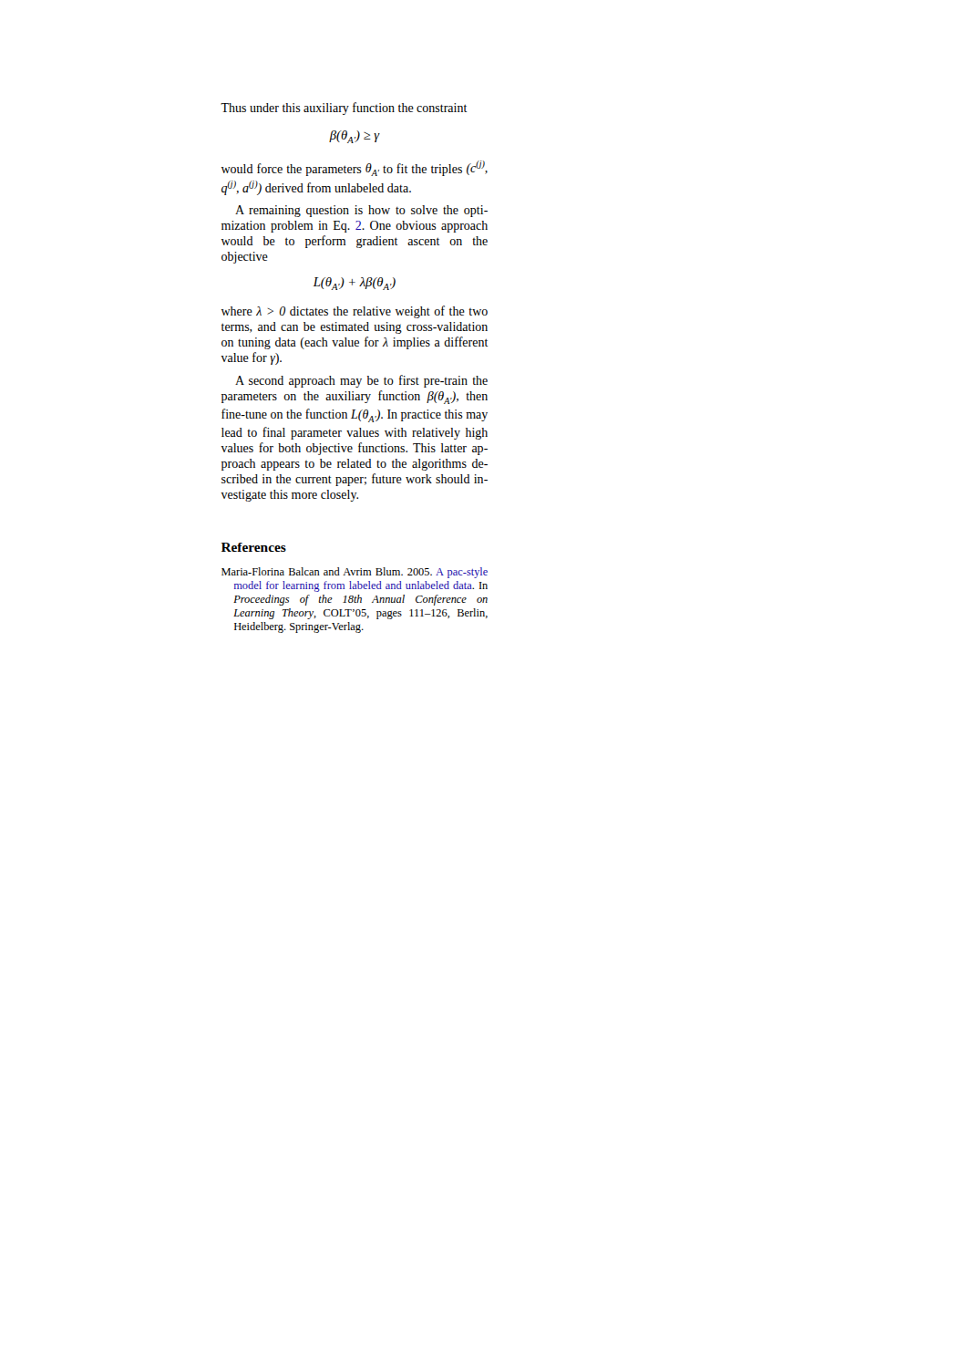Thus under this auxiliary function the constraint
β(θA′) ≥ γ
would force the parameters θA′ to fit the triples (c(j), q(j), a(j)) derived from unlabeled data.
A remaining question is how to solve the optimization problem in Eq. 2. One obvious approach would be to perform gradient ascent on the objective
L(θA′) + λβ(θA′)
where λ > 0 dictates the relative weight of the two terms, and can be estimated using cross-validation on tuning data (each value for λ implies a different value for γ).
A second approach may be to first pre-train the parameters on the auxiliary function β(θA′), then fine-tune on the function L(θA′). In practice this may lead to final parameter values with relatively high values for both objective functions. This latter approach appears to be related to the algorithms described in the current paper; future work should investigate this more closely.
References
Maria-Florina Balcan and Avrim Blum. 2005. A pac-style model for learning from labeled and unlabeled data. In Proceedings of the 18th Annual Conference on Learning Theory, COLT’05, pages 111–126, Berlin, Heidelberg. Springer-Verlag.